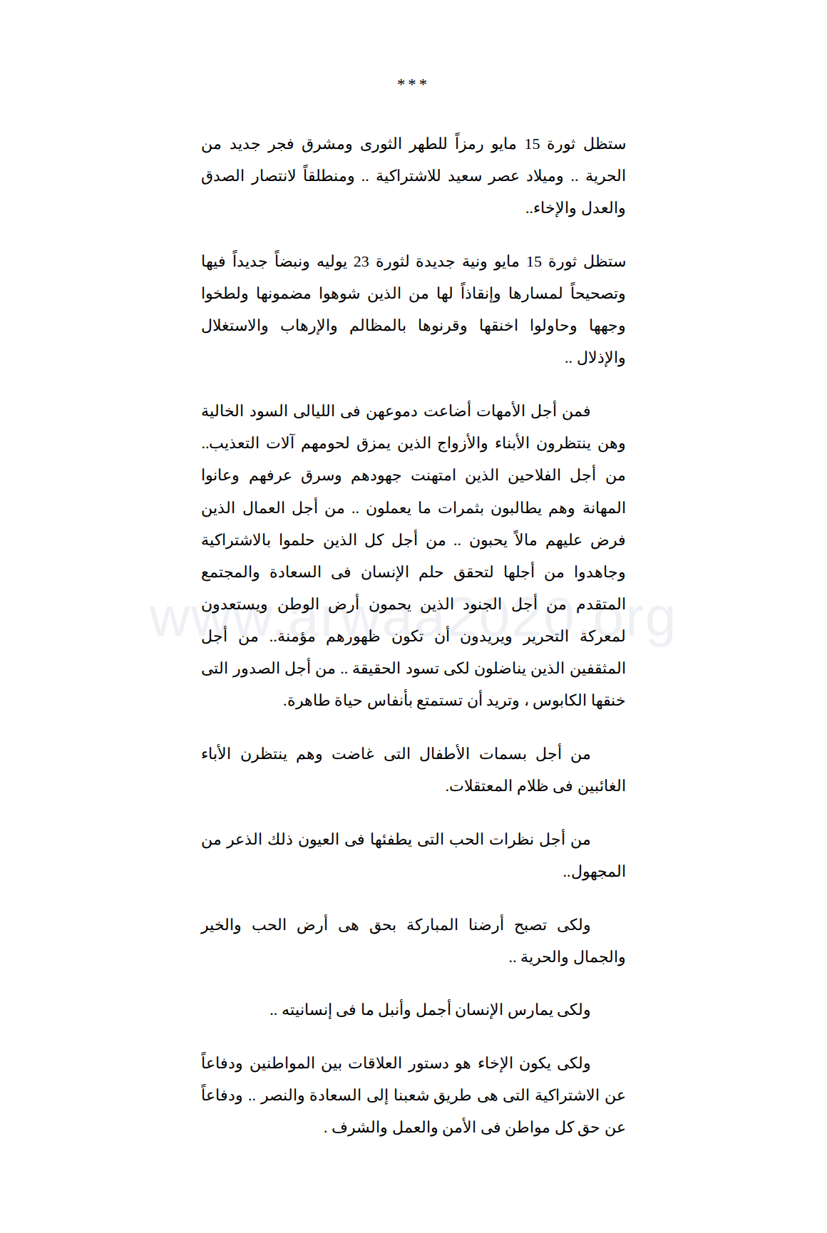www.arwaa2020.org
***
ستظل ثورة 15 مايو رمزاً للطهر الثورى ومشرق فجر جديد من الحرية .. وميلاد عصر سعيد للاشتراكية .. ومنطلقاً لانتصار الصدق والعدل والإخاء..
ستظل ثورة 15 مايو ونية جديدة لثورة 23 يوليه ونبضاً جديداً فيها وتصحيحاً لمسارها وإنقاذاً لها من الذين شوهوا مضمونها ولطخوا وجهها وحاولوا اخنقها وقرنوها بالمظالم والإرهاب والاستغلال والإذلال ..
فمن أجل الأمهات أضاعت دموعهن فى الليالى السود الخالية وهن ينتظرون الأبناء والأزواج الذين يمزق لحومهم آلات التعذيب.. من أجل الفلاحين الذين امتهنت جهودهم وسرق عرفهم وعانوا المهانة وهم يطالبون بثمرات ما يعملون .. من أجل العمال الذين فرض عليهم مالاً يحبون .. من أجل كل الذين حلموا بالاشتراكية وجاهدوا من أجلها لتحقق حلم الإنسان فى السعادة والمجتمع المتقدم من أجل الجنود الذين يحمون أرض الوطن ويستعدون لمعركة التحرير ويريدون أن تكون ظهورهم مؤمنة.. من أجل المثقفين الذين يناضلون لكى تسود الحقيقة .. من أجل الصدور التى خنقها الكابوس ، وتريد أن تستمتع بأنفاس حياة طاهرة.
من أجل بسمات الأطفال التى غاضت وهم ينتظرن الأباء الغائبين فى ظلام المعتقلات.
من أجل نظرات الحب التى يطفئها فى العيون ذلك الذعر من المجهول..
ولكى تصبح أرضنا المباركة بحق هى أرض الحب والخير والجمال والحرية ..
ولكى يمارس الإنسان أجمل وأنبل ما فى إنسانيته ..
ولكى يكون الإخاء هو دستور العلاقات بين المواطنين ودفاعاً عن الاشتراكية التى هى طريق شعبنا إلى السعادة والنصر .. ودفاعاً عن حق كل مواطن فى الأمن والعمل والشرف .